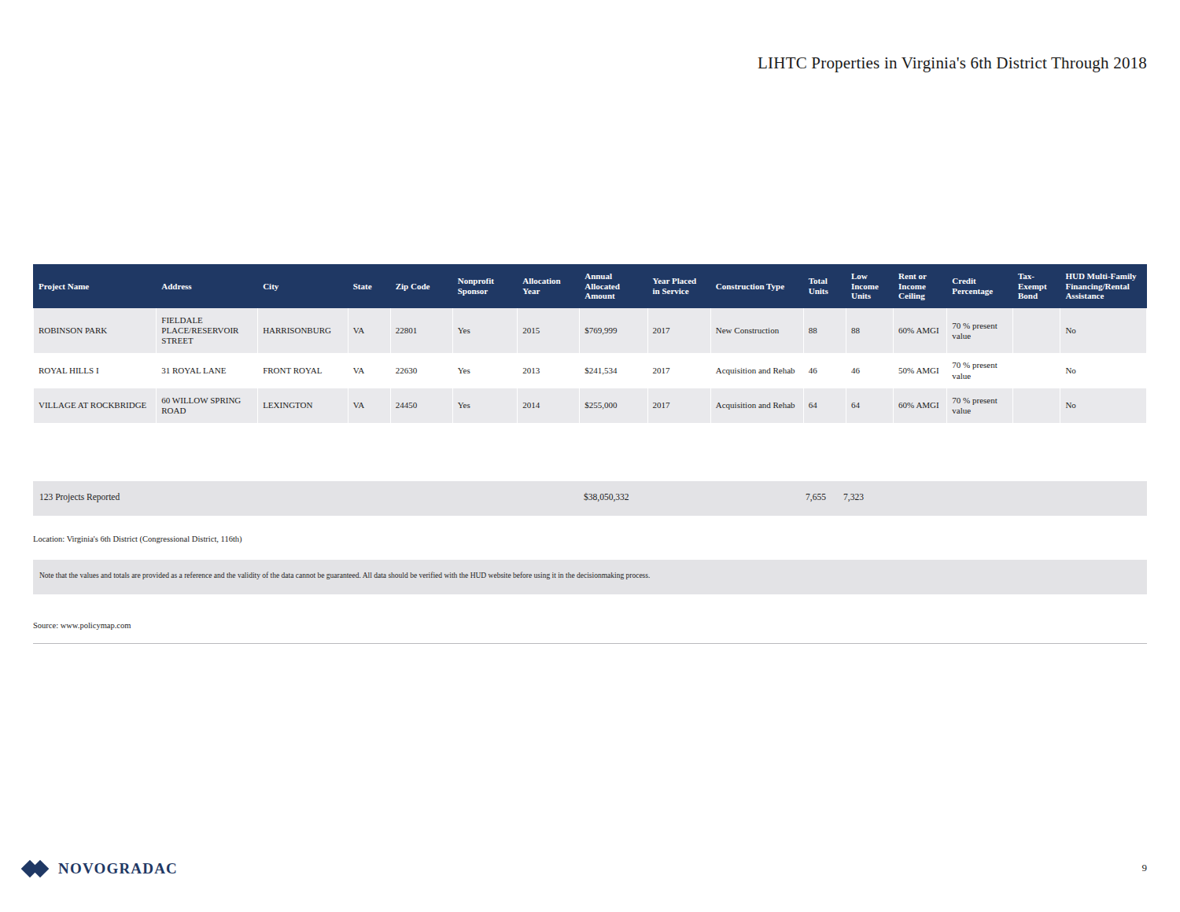LIHTC Properties in Virginia's 6th District Through 2018
| Project Name | Address | City | State | Zip Code | Nonprofit Sponsor | Allocation Year | Annual Allocated Amount | Year Placed in Service | Construction Type | Total Units | Low Income Units | Rent or Income Ceiling | Credit Percentage | Tax- Exempt Bond | HUD Multi-Family Financing/Rental Assistance |
| --- | --- | --- | --- | --- | --- | --- | --- | --- | --- | --- | --- | --- | --- | --- | --- |
| ROBINSON PARK | FIELDALE PLACE/RESERVOIR STREET | HARRISONBURG | VA | 22801 | Yes | 2015 | $769,999 | 2017 | New Construction | 88 | 88 | 60% AMGI | 70 % present value | | No |
| ROYAL HILLS I | 31 ROYAL LANE | FRONT ROYAL | VA | 22630 | Yes | 2013 | $241,534 | 2017 | Acquisition and Rehab | 46 | 46 | 50% AMGI | 70 % present value | | No |
| VILLAGE AT ROCKBRIDGE | 60 WILLOW SPRING ROAD | LEXINGTON | VA | 24450 | Yes | 2014 | $255,000 | 2017 | Acquisition and Rehab | 64 | 64 | 60% AMGI | 70 % present value | | No |
123 Projects Reported
$38,050,332
7,655
7,323
Location: Virginia's 6th District (Congressional District, 116th)
Note that the values and totals are provided as a reference and the validity of the data cannot be guaranteed. All data should be verified with the HUD website before using it in the decisionmaking process.
Source: www.policymap.com
NOVOGRADAC
9